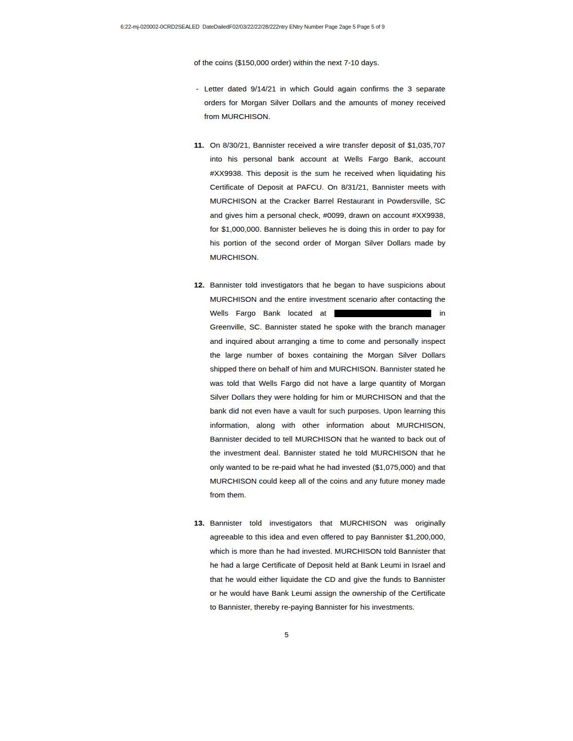6:22-mj-020002-0CRD2SEALED DateDailedF02/03/22/22/28/222ntry ENtry Number Page 2age 5 Page 5 of 9
of the coins ($150,000 order) within the next 7-10 days.
Letter dated 9/14/21 in which Gould again confirms the 3 separate orders for Morgan Silver Dollars and the amounts of money received from MURCHISON.
On 8/30/21, Bannister received a wire transfer deposit of $1,035,707 into his personal bank account at Wells Fargo Bank, account #XX9938. This deposit is the sum he received when liquidating his Certificate of Deposit at PAFCU. On 8/31/21, Bannister meets with MURCHISON at the Cracker Barrel Restaurant in Powdersville, SC and gives him a personal check, #0099, drawn on account #XX9938, for $1,000,000. Bannister believes he is doing this in order to pay for his portion of the second order of Morgan Silver Dollars made by MURCHISON.
Bannister told investigators that he began to have suspicions about MURCHISON and the entire investment scenario after contacting the Wells Fargo Bank located at in Greenville, SC. Bannister stated he spoke with the branch manager and inquired about arranging a time to come and personally inspect the large number of boxes containing the Morgan Silver Dollars shipped there on behalf of him and MURCHISON. Bannister stated he was told that Wells Fargo did not have a large quantity of Morgan Silver Dollars they were holding for him or MURCHISON and that the bank did not even have a vault for such purposes. Upon learning this information, along with other information about MURCHISON, Bannister decided to tell MURCHISON that he wanted to back out of the investment deal. Bannister stated he told MURCHISON that he only wanted to be re-paid what he had invested ($1,075,000) and that MURCHISON could keep all of the coins and any future money made from them.
Bannister told investigators that MURCHISON was originally agreeable to this idea and even offered to pay Bannister $1,200,000, which is more than he had invested. MURCHISON told Bannister that he had a large Certificate of Deposit held at Bank Leumi in Israel and that he would either liquidate the CD and give the funds to Bannister or he would have Bank Leumi assign the ownership of the Certificate to Bannister, thereby re-paying Bannister for his investments.
5